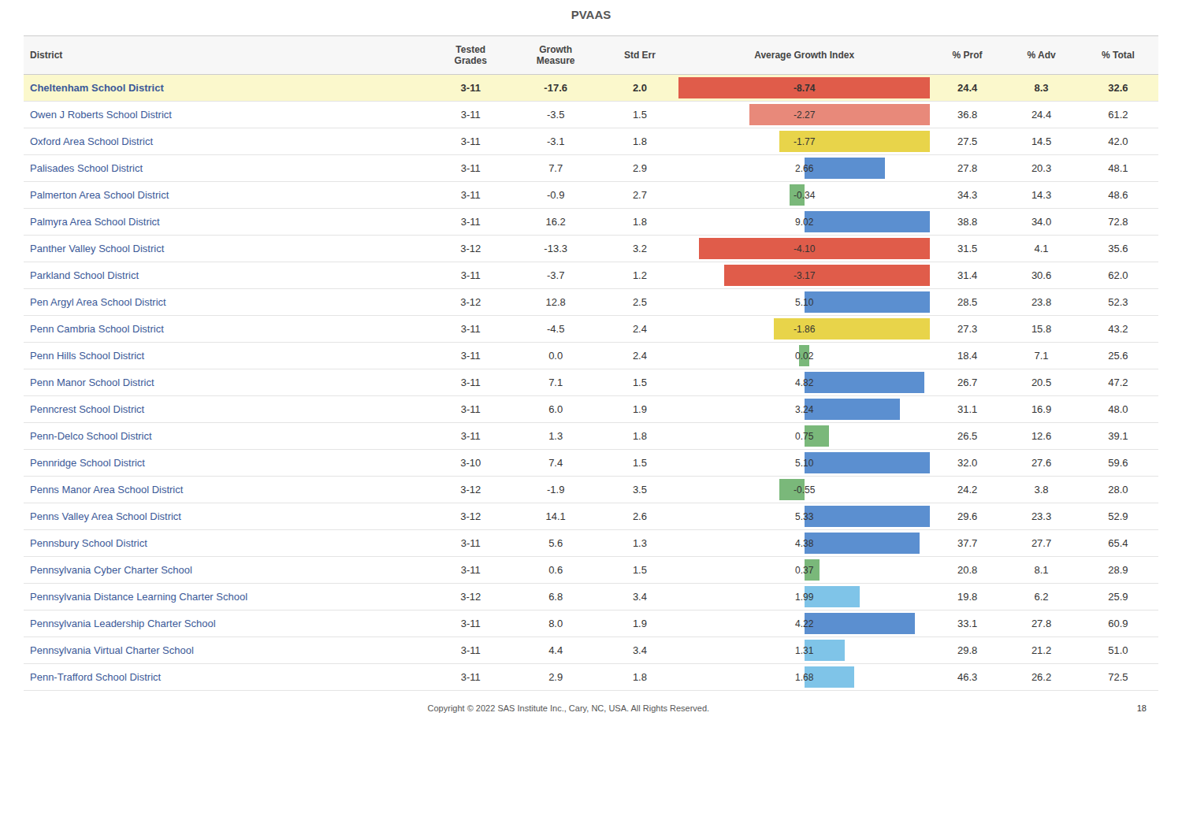PVAAS
| District | Tested Grades | Growth Measure | Std Err | Average Growth Index | % Prof | % Adv | % Total |
| --- | --- | --- | --- | --- | --- | --- | --- |
| Cheltenham School District | 3-11 | -17.6 | 2.0 | -8.74 | 24.4 | 8.3 | 32.6 |
| Owen J Roberts School District | 3-11 | -3.5 | 1.5 | -2.27 | 36.8 | 24.4 | 61.2 |
| Oxford Area School District | 3-11 | -3.1 | 1.8 | -1.77 | 27.5 | 14.5 | 42.0 |
| Palisades School District | 3-11 | 7.7 | 2.9 | 2.66 | 27.8 | 20.3 | 48.1 |
| Palmerton Area School District | 3-11 | -0.9 | 2.7 | -0.34 | 34.3 | 14.3 | 48.6 |
| Palmyra Area School District | 3-11 | 16.2 | 1.8 | 9.02 | 38.8 | 34.0 | 72.8 |
| Panther Valley School District | 3-12 | -13.3 | 3.2 | -4.10 | 31.5 | 4.1 | 35.6 |
| Parkland School District | 3-11 | -3.7 | 1.2 | -3.17 | 31.4 | 30.6 | 62.0 |
| Pen Argyl Area School District | 3-12 | 12.8 | 2.5 | 5.10 | 28.5 | 23.8 | 52.3 |
| Penn Cambria School District | 3-11 | -4.5 | 2.4 | -1.86 | 27.3 | 15.8 | 43.2 |
| Penn Hills School District | 3-11 | 0.0 | 2.4 | 0.02 | 18.4 | 7.1 | 25.6 |
| Penn Manor School District | 3-11 | 7.1 | 1.5 | 4.82 | 26.7 | 20.5 | 47.2 |
| Penncrest School District | 3-11 | 6.0 | 1.9 | 3.24 | 31.1 | 16.9 | 48.0 |
| Penn-Delco School District | 3-11 | 1.3 | 1.8 | 0.75 | 26.5 | 12.6 | 39.1 |
| Pennridge School District | 3-10 | 7.4 | 1.5 | 5.10 | 32.0 | 27.6 | 59.6 |
| Penns Manor Area School District | 3-12 | -1.9 | 3.5 | -0.55 | 24.2 | 3.8 | 28.0 |
| Penns Valley Area School District | 3-12 | 14.1 | 2.6 | 5.33 | 29.6 | 23.3 | 52.9 |
| Pennsbury School District | 3-11 | 5.6 | 1.3 | 4.38 | 37.7 | 27.7 | 65.4 |
| Pennsylvania Cyber Charter School | 3-11 | 0.6 | 1.5 | 0.37 | 20.8 | 8.1 | 28.9 |
| Pennsylvania Distance Learning Charter School | 3-12 | 6.8 | 3.4 | 1.99 | 19.8 | 6.2 | 25.9 |
| Pennsylvania Leadership Charter School | 3-11 | 8.0 | 1.9 | 4.22 | 33.1 | 27.8 | 60.9 |
| Pennsylvania Virtual Charter School | 3-11 | 4.4 | 3.4 | 1.31 | 29.8 | 21.2 | 51.0 |
| Penn-Trafford School District | 3-11 | 2.9 | 1.8 | 1.68 | 46.3 | 26.2 | 72.5 |
Copyright © 2022 SAS Institute Inc., Cary, NC, USA. All Rights Reserved. 18